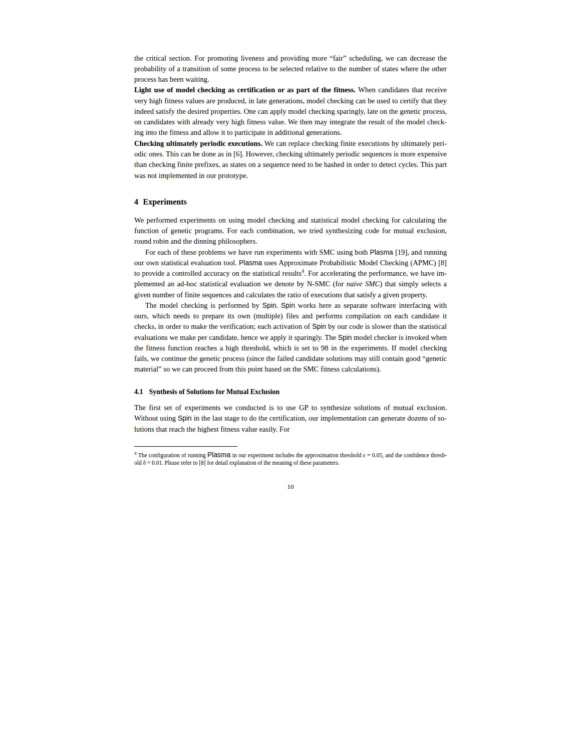the critical section. For promoting liveness and providing more “fair” scheduling, we can decrease the probability of a transition of some process to be selected relative to the number of states where the other process has been waiting.
Light use of model checking as certification or as part of the fitness. When candidates that receive very high fitness values are produced, in late generations, model checking can be used to certify that they indeed satisfy the desired properties. One can apply model checking sparingly, late on the genetic process, on candidates with already very high fitness value. We then may integrate the result of the model checking into the fitness and allow it to participate in additional generations.
Checking ultimately periodic executions. We can replace checking finite executions by ultimately periodic ones. This can be done as in [6]. However, checking ultimately periodic sequences is more expensive than checking finite prefixes, as states on a sequence need to be hashed in order to detect cycles. This part was not implemented in our prototype.
4 Experiments
We performed experiments on using model checking and statistical model checking for calculating the function of genetic programs. For each combination, we tried synthesizing code for mutual exclusion, round robin and the dinning philosophers.
For each of these problems we have run experiments with SMC using both Plasma [19], and running our own statistical evaluation tool. Plasma uses Approximate Probabilistic Model Checking (APMC) [8] to provide a controlled accuracy on the statistical results4. For accelerating the performance, we have implemented an ad-hoc statistical evaluation we denote by N-SMC (for naive SMC) that simply selects a given number of finite sequences and calculates the ratio of executions that satisfy a given property.
The model checking is performed by Spin. Spin works here as separate software interfacing with ours, which needs to prepare its own (multiple) files and performs compilation on each candidate it checks, in order to make the verification; each activation of Spin by our code is slower than the statistical evaluations we make per candidate, hence we apply it sparingly. The Spin model checker is invoked when the fitness function reaches a high threshold, which is set to 98 in the experiments. If model checking fails, we continue the genetic process (since the failed candidate solutions may still contain good “genetic material” so we can proceed from this point based on the SMC fitness calculations).
4.1 Synthesis of Solutions for Mutual Exclusion
The first set of experiments we conducted is to use GP to synthesize solutions of mutual exclusion. Without using Spin in the last stage to do the certification, our implementation can generate dozens of solutions that reach the highest fitness value easily. For
4 The configuration of running Plasma in our experiment includes the approximation threshold ε = 0.05, and the confidence threshold δ = 0.01. Please refer to [8] for detail explanation of the meaning of these parameters.
10